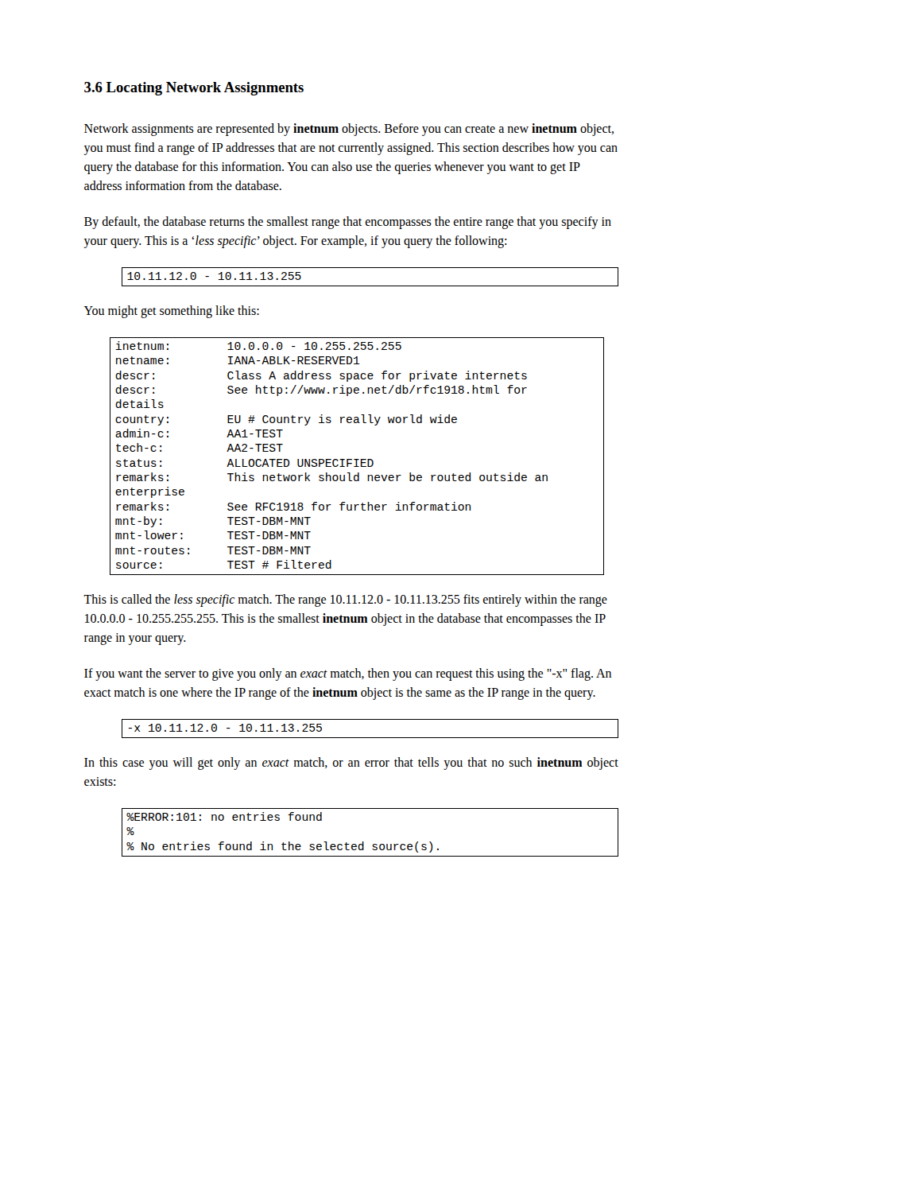3.6 Locating Network Assignments
Network assignments are represented by inetnum objects. Before you can create a new inetnum object, you must find a range of IP addresses that are not currently assigned. This section describes how you can query the database for this information. You can also use the queries whenever you want to get IP address information from the database.
By default, the database returns the smallest range that encompasses the entire range that you specify in your query. This is a ‘less specific’ object. For example, if you query the following:
10.11.12.0 - 10.11.13.255
You might get something like this:
inetnum: 10.0.0.0 - 10.255.255.255 netname: IANA-ABLK-RESERVED1 descr: Class A address space for private internets descr: See http://www.ripe.net/db/rfc1918.html for details country: EU # Country is really world wide admin-c: AA1-TEST tech-c: AA2-TEST status: ALLOCATED UNSPECIFIED remarks: This network should never be routed outside an enterprise remarks: See RFC1918 for further information mnt-by: TEST-DBM-MNT mnt-lower: TEST-DBM-MNT mnt-routes: TEST-DBM-MNT source: TEST # Filtered
This is called the less specific match. The range 10.11.12.0 - 10.11.13.255 fits entirely within the range 10.0.0.0 - 10.255.255.255. This is the smallest inetnum object in the database that encompasses the IP range in your query.
If you want the server to give you only an exact match, then you can request this using the "-x" flag. An exact match is one where the IP range of the inetnum object is the same as the IP range in the query.
-x 10.11.12.0 - 10.11.13.255
In this case you will get only an exact match, or an error that tells you that no such inetnum object exists:
%ERROR:101: no entries found % % No entries found in the selected source(s).